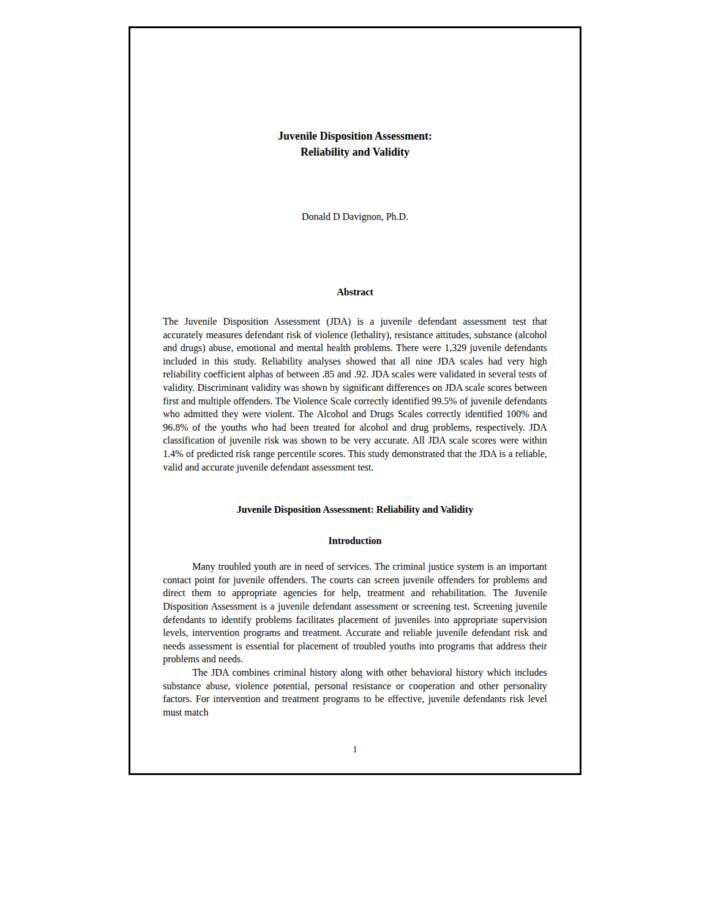Juvenile Disposition Assessment:
Reliability and Validity
Donald D Davignon, Ph.D.
Abstract
The Juvenile Disposition Assessment (JDA) is a juvenile defendant assessment test that accurately measures defendant risk of violence (lethality), resistance attitudes, substance (alcohol and drugs) abuse, emotional and mental health problems. There were 1,329 juvenile defendants included in this study. Reliability analyses showed that all nine JDA scales had very high reliability coefficient alphas of between .85 and .92. JDA scales were validated in several tests of validity. Discriminant validity was shown by significant differences on JDA scale scores between first and multiple offenders. The Violence Scale correctly identified 99.5% of juvenile defendants who admitted they were violent. The Alcohol and Drugs Scales correctly identified 100% and 96.8% of the youths who had been treated for alcohol and drug problems, respectively. JDA classification of juvenile risk was shown to be very accurate. All JDA scale scores were within 1.4% of predicted risk range percentile scores. This study demonstrated that the JDA is a reliable, valid and accurate juvenile defendant assessment test.
Juvenile Disposition Assessment: Reliability and Validity
Introduction
Many troubled youth are in need of services. The criminal justice system is an important contact point for juvenile offenders. The courts can screen juvenile offenders for problems and direct them to appropriate agencies for help, treatment and rehabilitation. The Juvenile Disposition Assessment is a juvenile defendant assessment or screening test. Screening juvenile defendants to identify problems facilitates placement of juveniles into appropriate supervision levels, intervention programs and treatment. Accurate and reliable juvenile defendant risk and needs assessment is essential for placement of troubled youths into programs that address their problems and needs.
The JDA combines criminal history along with other behavioral history which includes substance abuse, violence potential, personal resistance or cooperation and other personality factors. For intervention and treatment programs to be effective, juvenile defendants risk level must match
1